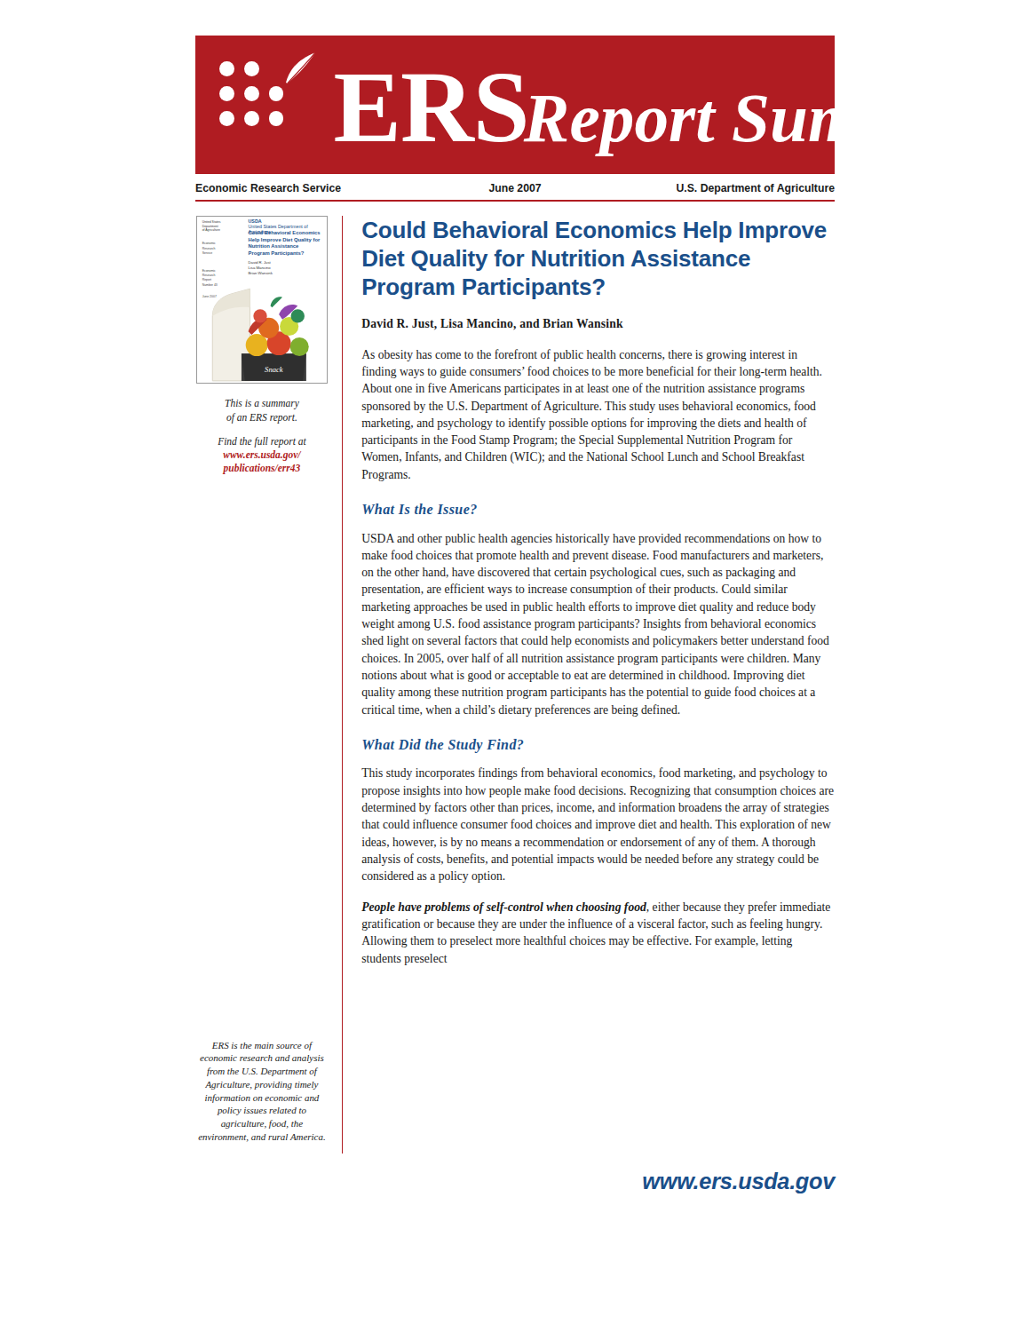ERS Report Summary
Economic Research Service
June 2007
U.S. Department of Agriculture
United States
Department
of Agriculture
USDA
United States Department of Agriculture
Could Behavioral Economics Help Improve Diet Quality for Nutrition Assistance Program Participants?
David R. Just
Lisa Mancino
Brian Wansink
Economic
Research
Service
Economic
Research
Report
Number 43
June 2007
Snack
This is a summary
of an ERS report.
Find the full report at
www.ers.usda.gov/
publications/err43
ERS is the main source of economic research and analysis from the U.S. Department of Agriculture, providing timely information on economic and policy issues related to agriculture, food, the environment, and rural America.
Could Behavioral Economics Help Improve Diet Quality for Nutrition Assistance Program Participants?
David R. Just, Lisa Mancino, and Brian Wansink
As obesity has come to the forefront of public health concerns, there is growing interest in finding ways to guide consumers’ food choices to be more beneficial for their long-term health. About one in five Americans participates in at least one of the nutrition assistance programs sponsored by the U.S. Department of Agriculture. This study uses behavioral economics, food marketing, and psychology to identify possible options for improving the diets and health of participants in the Food Stamp Program; the Special Supplemental Nutrition Program for Women, Infants, and Children (WIC); and the National School Lunch and School Breakfast Programs.
What Is the Issue?
USDA and other public health agencies historically have provided recommendations on how to make food choices that promote health and prevent disease. Food manufacturers and marketers, on the other hand, have discovered that certain psychological cues, such as packaging and presentation, are efficient ways to increase consumption of their products. Could similar marketing approaches be used in public health efforts to improve diet quality and reduce body weight among U.S. food assistance program participants? Insights from behavioral economics shed light on several factors that could help economists and policymakers better understand food choices. In 2005, over half of all nutrition assistance program participants were children. Many notions about what is good or acceptable to eat are determined in childhood. Improving diet quality among these nutrition program participants has the potential to guide food choices at a critical time, when a child’s dietary preferences are being defined.
What Did the Study Find?
This study incorporates findings from behavioral economics, food marketing, and psychology to propose insights into how people make food decisions. Recognizing that consumption choices are determined by factors other than prices, income, and information broadens the array of strategies that could influence consumer food choices and improve diet and health. This exploration of new ideas, however, is by no means a recommendation or endorsement of any of them. A thorough analysis of costs, benefits, and potential impacts would be needed before any strategy could be considered as a policy option.
People have problems of self-control when choosing food, either because they prefer immediate gratification or because they are under the influence of a visceral factor, such as feeling hungry. Allowing them to preselect more healthful choices may be effective. For example, letting students preselect
www.ers.usda.gov